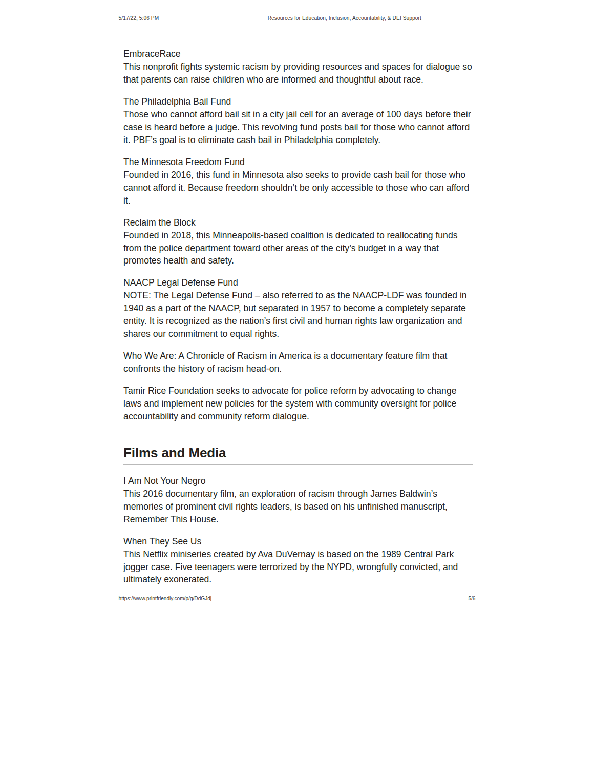5/17/22, 5:06 PM Resources for Education, Inclusion, Accountability, & DEI Support
EmbraceRace
This nonprofit fights systemic racism by providing resources and spaces for dialogue so that parents can raise children who are informed and thoughtful about race.
The Philadelphia Bail Fund
Those who cannot afford bail sit in a city jail cell for an average of 100 days before their case is heard before a judge. This revolving fund posts bail for those who cannot afford it. PBF’s goal is to eliminate cash bail in Philadelphia completely.
The Minnesota Freedom Fund
Founded in 2016, this fund in Minnesota also seeks to provide cash bail for those who cannot afford it. Because freedom shouldn’t be only accessible to those who can afford it.
Reclaim the Block
Founded in 2018, this Minneapolis-based coalition is dedicated to reallocating funds from the police department toward other areas of the city’s budget in a way that promotes health and safety.
NAACP Legal Defense Fund
NOTE: The Legal Defense Fund – also referred to as the NAACP-LDF was founded in 1940 as a part of the NAACP, but separated in 1957 to become a completely separate entity. It is recognized as the nation’s first civil and human rights law organization and shares our commitment to equal rights.
Who We Are: A Chronicle of Racism in America is a documentary feature film that confronts the history of racism head-on.
Tamir Rice Foundation seeks to advocate for police reform by advocating to change laws and implement new policies for the system with community oversight for police accountability and community reform dialogue.
Films and Media
I Am Not Your Negro
This 2016 documentary film, an exploration of racism through James Baldwin’s memories of prominent civil rights leaders, is based on his unfinished manuscript, Remember This House.
When They See Us
This Netflix miniseries created by Ava DuVernay is based on the 1989 Central Park jogger case. Five teenagers were terrorized by the NYPD, wrongfully convicted, and ultimately exonerated.
https://www.printfriendly.com/p/g/DdGJdj 5/6